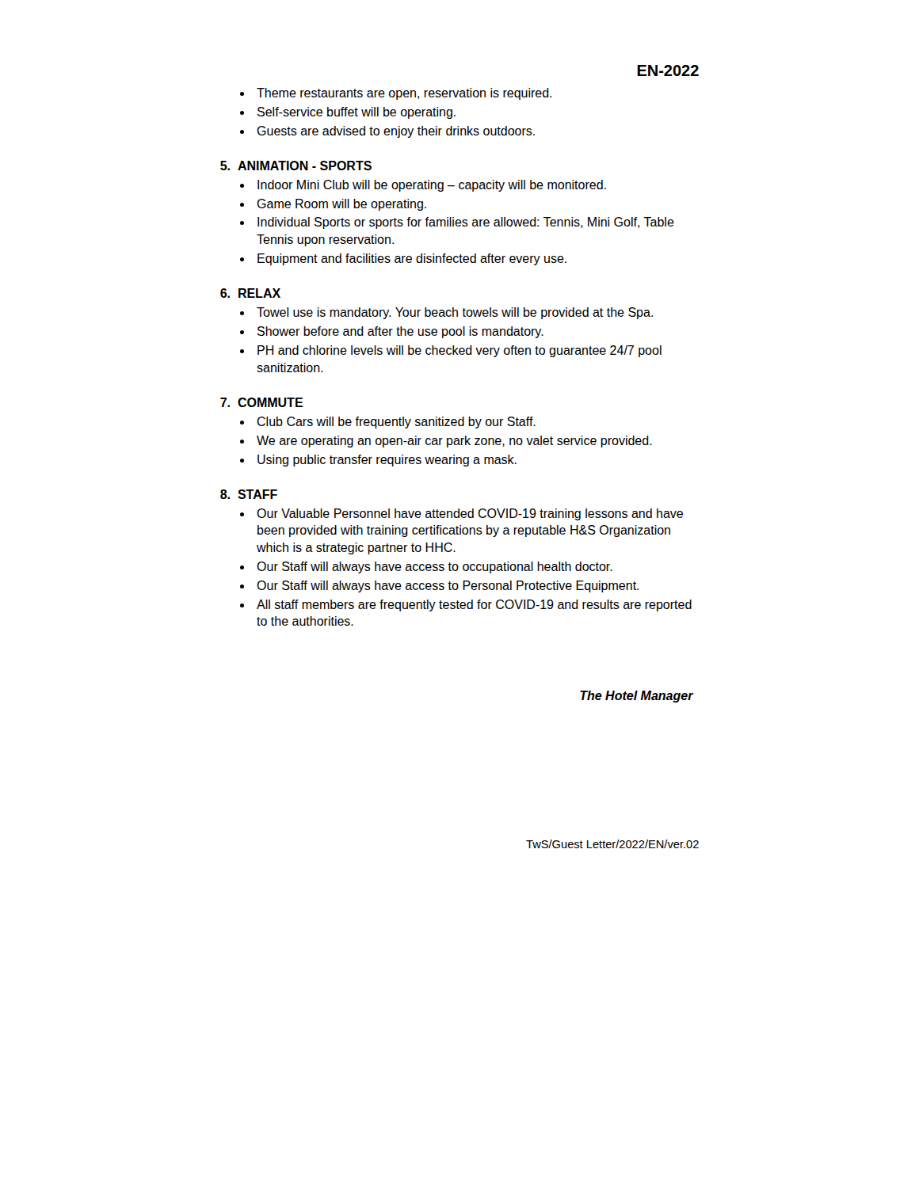EN-2022
Theme restaurants are open, reservation is required.
Self-service buffet will be operating.
Guests are advised to enjoy their drinks outdoors.
ANIMATION - SPORTS
Indoor Mini Club will be operating – capacity will be monitored.
Game Room will be operating.
Individual Sports or sports for families are allowed: Tennis, Mini Golf, Table Tennis upon reservation.
Equipment and facilities are disinfected after every use.
RELAX
Towel use is mandatory. Your beach towels will be provided at the Spa.
Shower before and after the use pool is mandatory.
PH and chlorine levels will be checked very often to guarantee 24/7 pool sanitization.
COMMUTE
Club Cars will be frequently sanitized by our Staff.
We are operating an open-air car park zone, no valet service provided.
Using public transfer requires wearing a mask.
STAFF
Our Valuable Personnel have attended COVID-19 training lessons and have been provided with training certifications by a reputable H&S Organization which is a strategic partner to HHC.
Our Staff will always have access to occupational health doctor.
Our Staff will always have access to Personal Protective Equipment.
All staff members are frequently tested for COVID-19 and results are reported to the authorities.
The Hotel Manager
TwS/Guest Letter/2022/EN/ver.02